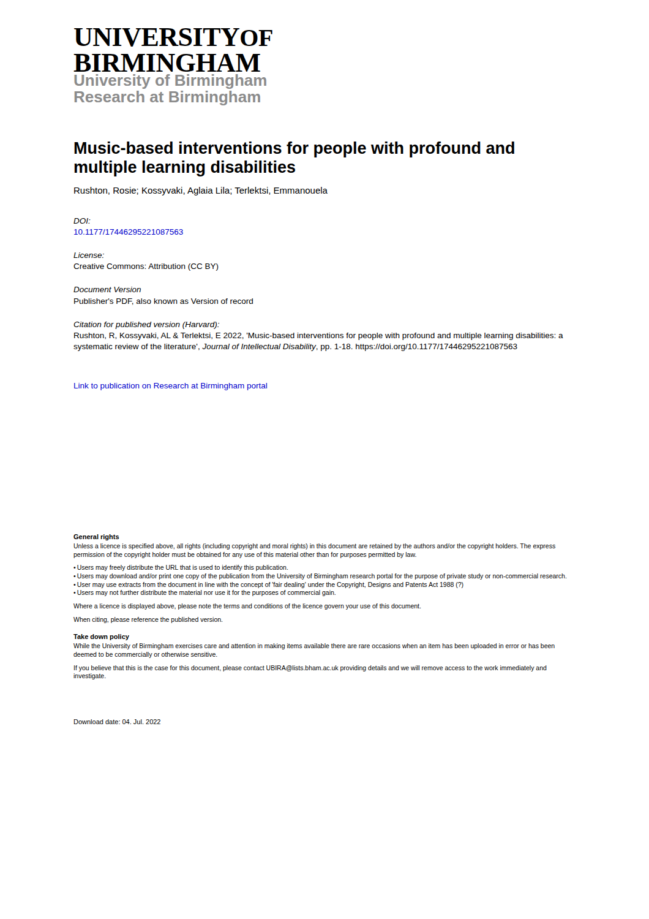UNIVERSITYOF
BIRMINGHAM
University of Birmingham
Research at Birmingham
Music-based interventions for people with profound and multiple learning disabilities
Rushton, Rosie; Kossyvaki, Aglaia Lila; Terlektsi, Emmanouela
DOI:
10.1177/17446295221087563
License:
Creative Commons: Attribution (CC BY)
Document Version
Publisher's PDF, also known as Version of record
Citation for published version (Harvard):
Rushton, R, Kossyvaki, AL & Terlektsi, E 2022, 'Music-based interventions for people with profound and multiple learning disabilities: a systematic review of the literature', Journal of Intellectual Disability, pp. 1-18. https://doi.org/10.1177/17446295221087563
Link to publication on Research at Birmingham portal
General rights
Unless a licence is specified above, all rights (including copyright and moral rights) in this document are retained by the authors and/or the copyright holders. The express permission of the copyright holder must be obtained for any use of this material other than for purposes permitted by law.
Users may freely distribute the URL that is used to identify this publication.
Users may download and/or print one copy of the publication from the University of Birmingham research portal for the purpose of private study or non-commercial research.
User may use extracts from the document in line with the concept of 'fair dealing' under the Copyright, Designs and Patents Act 1988 (?)
Users may not further distribute the material nor use it for the purposes of commercial gain.
Where a licence is displayed above, please note the terms and conditions of the licence govern your use of this document.
When citing, please reference the published version.
Take down policy
While the University of Birmingham exercises care and attention in making items available there are rare occasions when an item has been uploaded in error or has been deemed to be commercially or otherwise sensitive.
If you believe that this is the case for this document, please contact UBIRA@lists.bham.ac.uk providing details and we will remove access to the work immediately and investigate.
Download date: 04. Jul. 2022